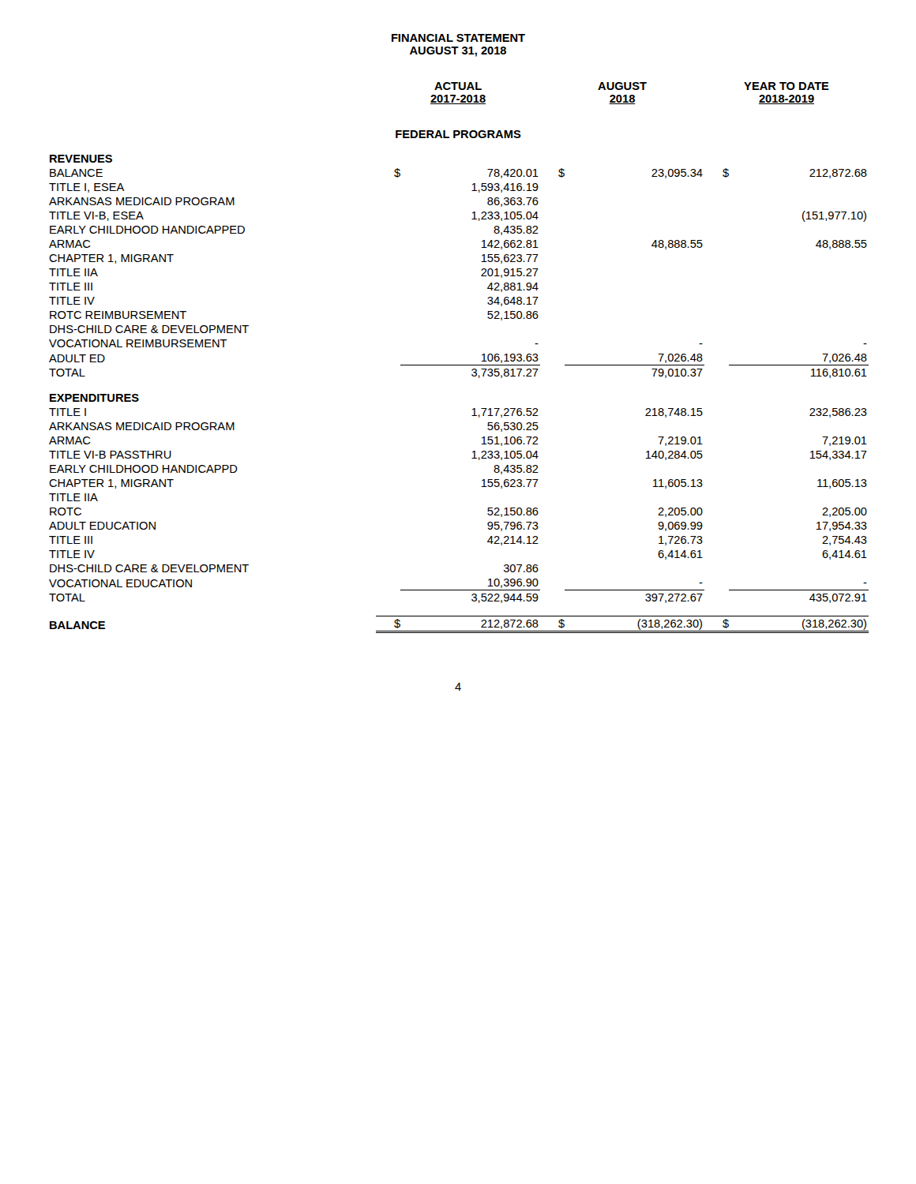FINANCIAL STATEMENT
AUGUST 31, 2018
| | ACTUAL 2017-2018 | AUGUST 2018 | YEAR TO DATE 2018-2019 |
| FEDERAL PROGRAMS |
| REVENUES | |
| BALANCE | $ | 78,420.01 | $ | 23,095.34 | $ | 212,872.68 |
| TITLE I, ESEA | | 1,593,416.19 | | | | |
| ARKANSAS MEDICAID PROGRAM | | 86,363.76 | | | | |
| TITLE VI-B, ESEA | | 1,233,105.04 | | | | (151,977.10) |
| EARLY CHILDHOOD HANDICAPPED | | 8,435.82 | | | | |
| ARMAC | | 142,662.81 | | 48,888.55 | | 48,888.55 |
| CHAPTER 1, MIGRANT | | 155,623.77 | | | | |
| TITLE IIA | | 201,915.27 | | | | |
| TITLE III | | 42,881.94 | | | | |
| TITLE IV | | 34,648.17 | | | | |
| ROTC REIMBURSEMENT | | 52,150.86 | | | | |
| DHS-CHILD CARE & DEVELOPMENT | | | | | | |
| VOCATIONAL REIMBURSEMENT | | - | | - | | - |
| ADULT ED | | 106,193.63 | | 7,026.48 | | 7,026.48 |
| TOTAL | | 3,735,817.27 | | 79,010.37 | | 116,810.61 |
| EXPENDITURES | |
| TITLE I | | 1,717,276.52 | | 218,748.15 | | 232,586.23 |
| ARKANSAS MEDICAID PROGRAM | | 56,530.25 | | | | |
| ARMAC | | 151,106.72 | | 7,219.01 | | 7,219.01 |
| TITLE VI-B PASSTHRU | | 1,233,105.04 | | 140,284.05 | | 154,334.17 |
| EARLY CHILDHOOD HANDICAPPD | | 8,435.82 | | | | |
| CHAPTER 1, MIGRANT | | 155,623.77 | | 11,605.13 | | 11,605.13 |
| TITLE IIA | | | | | | |
| ROTC | | 52,150.86 | | 2,205.00 | | 2,205.00 |
| ADULT EDUCATION | | 95,796.73 | | 9,069.99 | | 17,954.33 |
| TITLE III | | 42,214.12 | | 1,726.73 | | 2,754.43 |
| TITLE IV | | | | 6,414.61 | | 6,414.61 |
| DHS-CHILD CARE & DEVELOPMENT | | 307.86 | | | | |
| VOCATIONAL EDUCATION | | 10,396.90 | | - | | - |
| TOTAL | | 3,522,944.59 | | 397,272.67 | | 435,072.91 |
| BALANCE | $ | 212,872.68 | $ | (318,262.30) | $ | (318,262.30) |
4